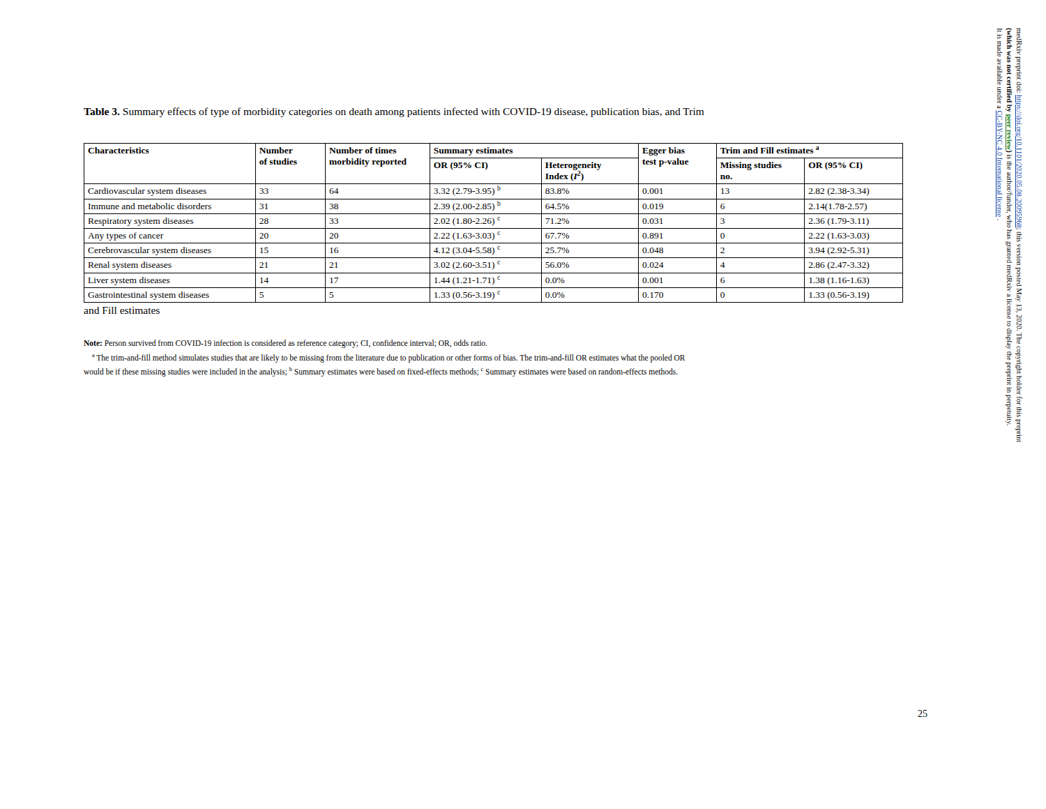medRxiv preprint doi: https://doi.org/10.1101/2020.05.08.20095968; this version posted May 13, 2020. The copyright holder for this preprint
(which was not certified by peer review) is the author/funder, who has granted medRxiv a license to display the preprint in perpetuity.
It is made available under a CC-BY-NC 4.0 International license .
Table 3. Summary effects of type of morbidity categories on death among patients infected with COVID-19 disease, publication bias, and Trim
| Characteristics | Number of studies | Number of times morbidity reported | Summary estimates | Egger bias test p-value | Trim and Fill estimates a |
| --- | --- | --- | --- | --- | --- |
| OR (95% CI) | Heterogeneity Index ( I 2 ) | Missing studies no. | OR (95% CI) |
| Cardiovascular system diseases | 33 | 64 | 3.32 (2.79-3.95) b | 83.8% | 0.001 | 13 | 2.82 (2.38-3.34) |
| Immune and metabolic disorders | 31 | 38 | 2.39 (2.00-2.85) b | 64.5% | 0.019 | 6 | 2.14(1.78-2.57) |
| Respiratory system diseases | 28 | 33 | 2.02 (1.80-2.26) c | 71.2% | 0.031 | 3 | 2.36 (1.79-3.11) |
| Any types of cancer | 20 | 20 | 2.22 (1.63-3.03) c | 67.7% | 0.891 | 0 | 2.22 (1.63-3.03) |
| Cerebrovascular system diseases | 15 | 16 | 4.12 (3.04-5.58) c | 25.7% | 0.048 | 2 | 3.94 (2.92-5.31) |
| Renal system diseases | 21 | 21 | 3.02 (2.60-3.51) c | 56.0% | 0.024 | 4 | 2.86 (2.47-3.32) |
| Liver system diseases | 14 | 17 | 1.44 (1.21-1.71) c | 0.0% | 0.001 | 6 | 1.38 (1.16-1.63) |
| Gastrointestinal system diseases | 5 | 5 | 1.33 (0.56-3.19) c | 0.0% | 0.170 | 0 | 1.33 (0.56-3.19) |
and Fill estimates
Note: Person survived from COVID-19 infection is considered as reference category; CI, confidence interval; OR, odds ratio.
a The trim-and-fill method simulates studies that are likely to be missing from the literature due to publication or other forms of bias. The trim-and-fill OR estimates what the pooled OR
would be if these missing studies were included in the analysis; b Summary estimates were based on fixed-effects methods; c Summary estimates were based on random-effects methods.
25